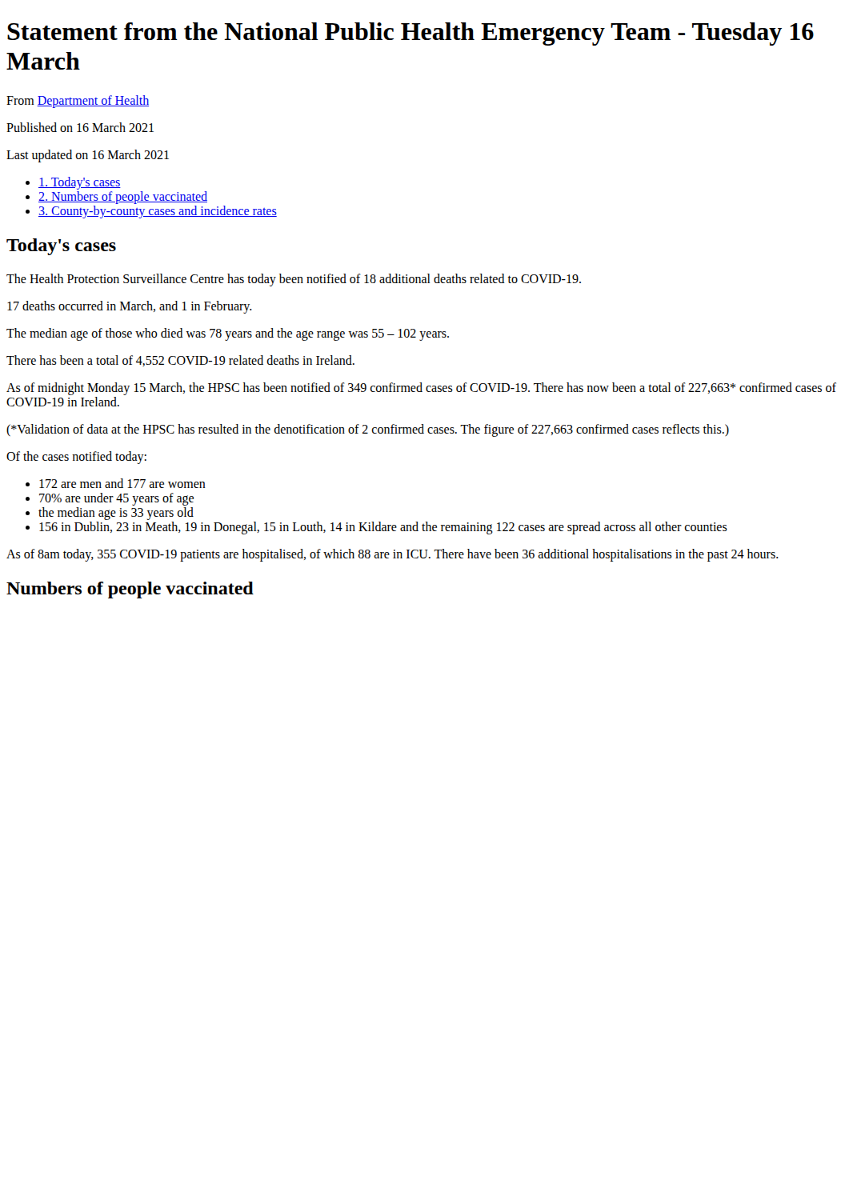Statement from the National Public Health Emergency Team - Tuesday 16 March
From Department of Health
Published on 16 March 2021
Last updated on 16 March 2021
1. Today's cases
2. Numbers of people vaccinated
3. County-by-county cases and incidence rates
Today's cases
The Health Protection Surveillance Centre has today been notified of 18 additional deaths related to COVID-19.
17 deaths occurred in March, and 1 in February.
The median age of those who died was 78 years and the age range was 55 – 102 years.
There has been a total of 4,552 COVID-19 related deaths in Ireland.
As of midnight Monday 15 March, the HPSC has been notified of 349 confirmed cases of COVID-19. There has now been a total of 227,663* confirmed cases of COVID-19 in Ireland.
(*Validation of data at the HPSC has resulted in the denotification of 2 confirmed cases. The figure of 227,663 confirmed cases reflects this.)
Of the cases notified today:
172 are men and 177 are women
70% are under 45 years of age
the median age is 33 years old
156 in Dublin, 23 in Meath, 19 in Donegal, 15 in Louth, 14 in Kildare and the remaining 122 cases are spread across all other counties
As of 8am today, 355 COVID-19 patients are hospitalised, of which 88 are in ICU. There have been 36 additional hospitalisations in the past 24 hours.
Numbers of people vaccinated